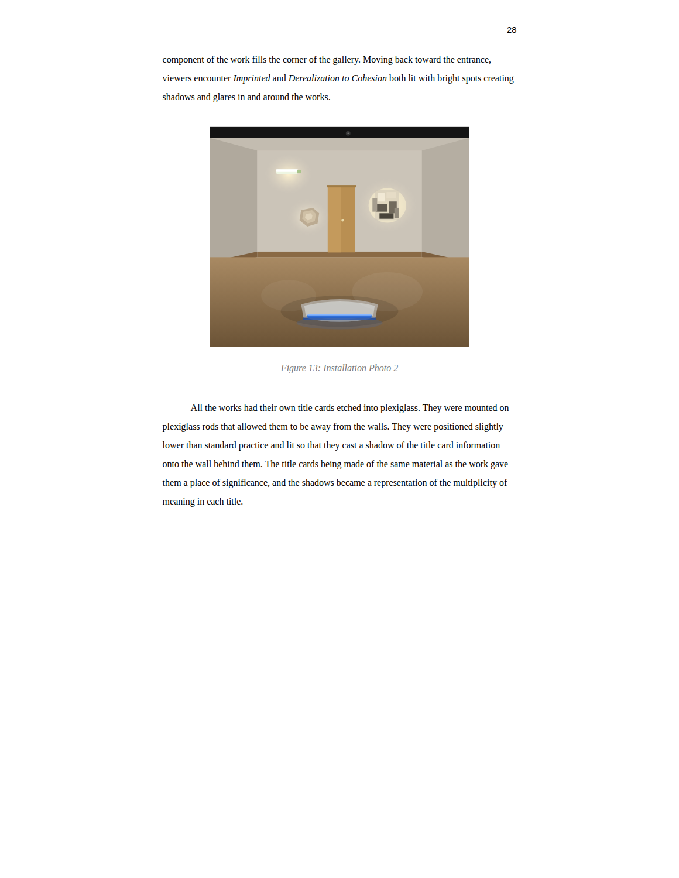28
component of the work fills the corner of the gallery. Moving back toward the entrance, viewers encounter Imprinted and Derealization to Cohesion both lit with bright spots creating shadows and glares in and around the works.
Figure 13: Installation Photo 2
All the works had their own title cards etched into plexiglass. They were mounted on plexiglass rods that allowed them to be away from the walls. They were positioned slightly lower than standard practice and lit so that they cast a shadow of the title card information onto the wall behind them. The title cards being made of the same material as the work gave them a place of significance, and the shadows became a representation of the multiplicity of meaning in each title.